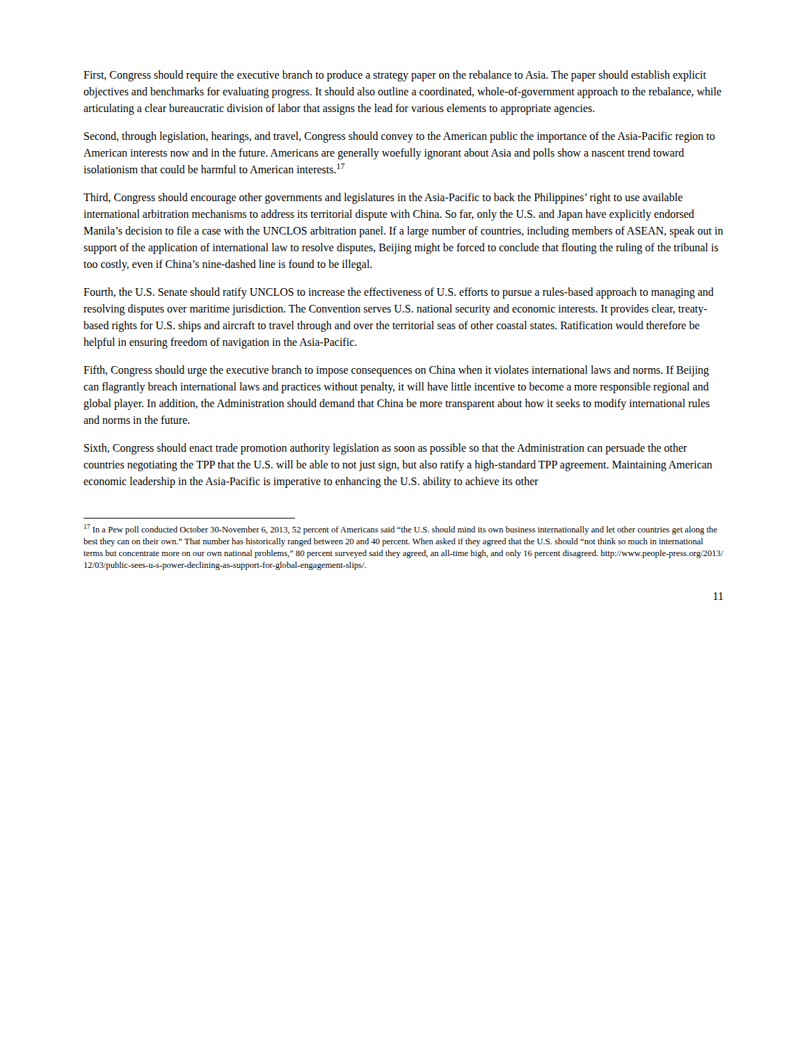First, Congress should require the executive branch to produce a strategy paper on the rebalance to Asia. The paper should establish explicit objectives and benchmarks for evaluating progress. It should also outline a coordinated, whole-of-government approach to the rebalance, while articulating a clear bureaucratic division of labor that assigns the lead for various elements to appropriate agencies.
Second, through legislation, hearings, and travel, Congress should convey to the American public the importance of the Asia-Pacific region to American interests now and in the future. Americans are generally woefully ignorant about Asia and polls show a nascent trend toward isolationism that could be harmful to American interests.17
Third, Congress should encourage other governments and legislatures in the Asia-Pacific to back the Philippines’ right to use available international arbitration mechanisms to address its territorial dispute with China. So far, only the U.S. and Japan have explicitly endorsed Manila’s decision to file a case with the UNCLOS arbitration panel. If a large number of countries, including members of ASEAN, speak out in support of the application of international law to resolve disputes, Beijing might be forced to conclude that flouting the ruling of the tribunal is too costly, even if China’s nine-dashed line is found to be illegal.
Fourth, the U.S. Senate should ratify UNCLOS to increase the effectiveness of U.S. efforts to pursue a rules-based approach to managing and resolving disputes over maritime jurisdiction. The Convention serves U.S. national security and economic interests. It provides clear, treaty-based rights for U.S. ships and aircraft to travel through and over the territorial seas of other coastal states. Ratification would therefore be helpful in ensuring freedom of navigation in the Asia-Pacific.
Fifth, Congress should urge the executive branch to impose consequences on China when it violates international laws and norms. If Beijing can flagrantly breach international laws and practices without penalty, it will have little incentive to become a more responsible regional and global player. In addition, the Administration should demand that China be more transparent about how it seeks to modify international rules and norms in the future.
Sixth, Congress should enact trade promotion authority legislation as soon as possible so that the Administration can persuade the other countries negotiating the TPP that the U.S. will be able to not just sign, but also ratify a high-standard TPP agreement. Maintaining American economic leadership in the Asia-Pacific is imperative to enhancing the U.S. ability to achieve its other
17 In a Pew poll conducted October 30-November 6, 2013, 52 percent of Americans said “the U.S. should mind its own business internationally and let other countries get along the best they can on their own.” That number has historically ranged between 20 and 40 percent. When asked if they agreed that the U.S. should “not think so much in international terms but concentrate more on our own national problems,” 80 percent surveyed said they agreed, an all-time high, and only 16 percent disagreed. http://www.people-press.org/2013/12/03/public-sees-u-s-power-declining-as-support-for-global-engagement-slips/.
11